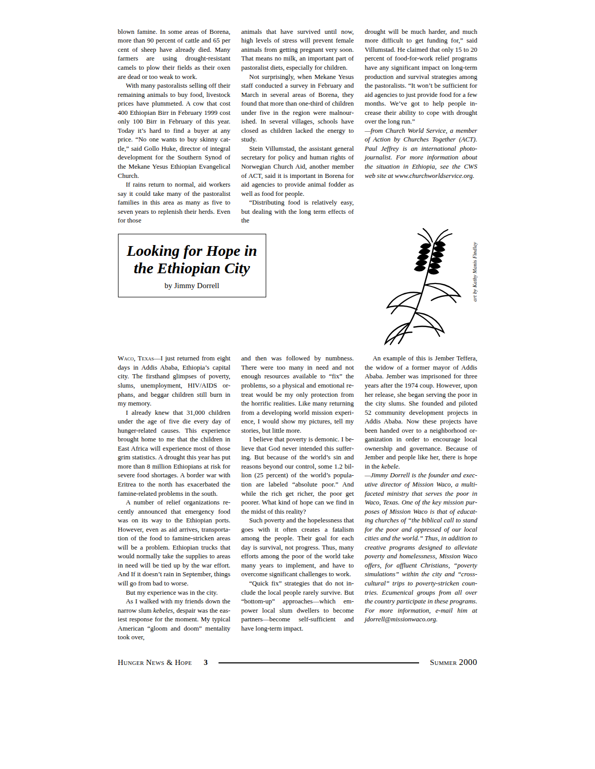blown famine. In some areas of Borena, more than 90 percent of cattle and 65 per cent of sheep have already died. Many farmers are using drought-resistant camels to plow their fields as their oxen are dead or too weak to work.
With many pastoralists selling off their remaining animals to buy food, livestock prices have plummeted. A cow that cost 400 Ethiopian Birr in February 1999 cost only 100 Birr in February of this year. Today it’s hard to find a buyer at any price. “No one wants to buy skinny cattle,” said Gollo Huke, director of integral development for the Southern Synod of the Mekane Yesus Ethiopian Evangelical Church.
If rains return to normal, aid workers say it could take many of the pastoralist families in this area as many as five to seven years to replenish their herds. Even for those
animals that have survived until now, high levels of stress will prevent female animals from getting pregnant very soon. That means no milk, an important part of pastoralist diets, especially for children.
Not surprisingly, when Mekane Yesus staff conducted a survey in February and March in several areas of Borena, they found that more than one-third of children under five in the region were malnourished. In several villages, schools have closed as children lacked the energy to study.
Stein Villumstad, the assistant general secretary for policy and human rights of Norwegian Church Aid, another member of ACT, said it is important in Borena for aid agencies to provide animal fodder as well as food for people.
“Distributing food is relatively easy, but dealing with the long term effects of the
drought will be much harder, and much more difficult to get funding for,” said Villumstad. He claimed that only 15 to 20 percent of food-for-work relief programs have any significant impact on long-term production and survival strategies among the pastoralists. “It won’t be sufficient for aid agencies to just provide food for a few months. We’ve got to help people increase their ability to cope with drought over the long run.”
—from Church World Service, a member of Action by Churches Together (ACT). Paul Jeffrey is an international photojournalist. For more information about the situation in Ethiopia, see the CWS web site at www.churchworldservice.org.
Looking for Hope in
the Ethiopian City
by Jimmy Dorrell
art by Kathy Manis Findlay
Waco, Texas—I just returned from eight days in Addis Ababa, Ethiopia’s capital city. The firsthand glimpses of poverty, slums, unemployment, HIV/AIDS orphans, and beggar children still burn in my memory.
I already knew that 31,000 children under the age of five die every day of hunger-related causes. This experience brought home to me that the children in East Africa will experience most of those grim statistics. A drought this year has put more than 8 million Ethiopians at risk for severe food shortages. A border war with Eritrea to the north has exacerbated the famine-related problems in the south.
A number of relief organizations recently announced that emergency food was on its way to the Ethiopian ports. However, even as aid arrives, transportation of the food to famine-stricken areas will be a problem. Ethiopian trucks that would normally take the supplies to areas in need will be tied up by the war effort. And If it doesn’t rain in September, things will go from bad to worse.
But my experience was in the city.
As I walked with my friends down the narrow slum kebeles, despair was the easiest response for the moment. My typical American “gloom and doom” mentality took over,
and then was followed by numbness. There were too many in need and not enough resources available to “fix” the problems, so a physical and emotional retreat would be my only protection from the horrific realities. Like many returning from a developing world mission experience, I would show my pictures, tell my stories, but little more.
I believe that poverty is demonic. I believe that God never intended this suffering. But because of the world’s sin and reasons beyond our control, some 1.2 billion (25 percent) of the world’s population are labeled “absolute poor.” And while the rich get richer, the poor get poorer. What kind of hope can we find in the midst of this reality?
Such poverty and the hopelessness that goes with it often creates a fatalism among the people. Their goal for each day is survival, not progress. Thus, many efforts among the poor of the world take many years to implement, and have to overcome significant challenges to work.
“Quick fix” strategies that do not include the local people rarely survive. But “bottom-up” approaches—which empower local slum dwellers to become partners—become self-sufficient and have long-term impact.
An example of this is Jember Teffera, the widow of a former mayor of Addis Ababa. Jember was imprisoned for three years after the 1974 coup. However, upon her release, she began serving the poor in the city slums. She founded and piloted 52 community development projects in Addis Ababa. Now these projects have been handed over to a neighborhood organization in order to encourage local ownership and governance. Because of Jember and people like her, there is hope in the kebele.
—Jimmy Dorrell is the founder and executive director of Mission Waco, a multifaceted ministry that serves the poor in Waco, Texas. One of the key mission purposes of Mission Waco is that of educating churches of “the biblical call to stand for the poor and oppressed of our local cities and the world.” Thus, in addition to creative programs designed to alleviate poverty and homelessness, Mission Waco offers, for affluent Christians, “poverty simulations” within the city and “cross-cultural” trips to poverty-stricken countries. Ecumenical groups from all over the country participate in these programs. For more information, e-mail him at jdorrell@missionwaco.org.
Hunger News & Hope 3 Summer 2000